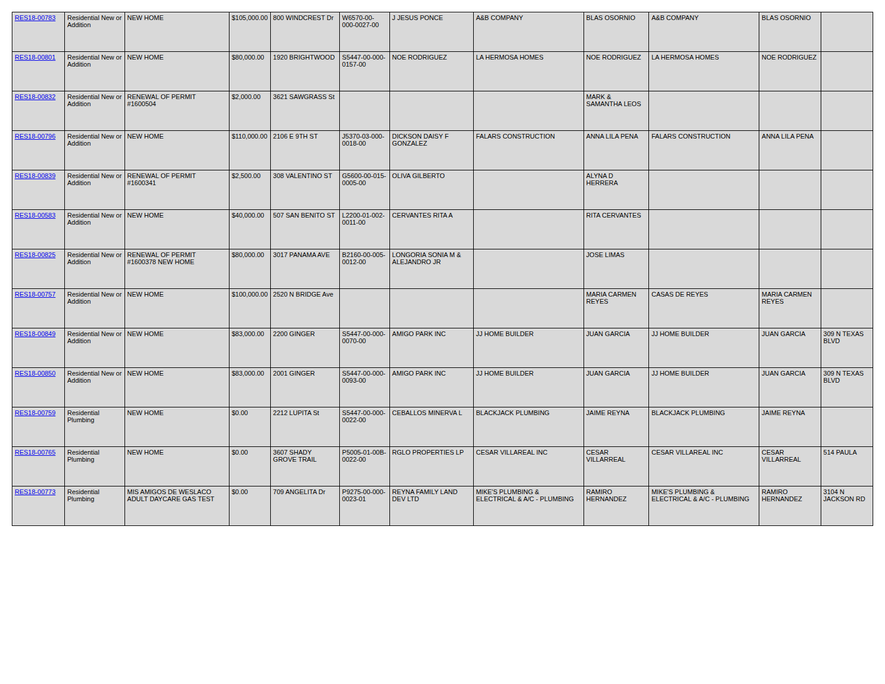| RES18-00783 | Residential New or Addition | NEW HOME | $105,000.00 | 800 WINDCREST Dr | W6570-00-000-0027-00 | J JESUS PONCE | A&B COMPANY | BLAS OSORNIO | A&B COMPANY | BLAS OSORNIO | |
| RES18-00801 | Residential New or Addition | NEW HOME | $80,000.00 | 1920 BRIGHTWOOD | S5447-00-000-0157-00 | NOE RODRIGUEZ | LA HERMOSA HOMES | NOE RODRIGUEZ | LA HERMOSA HOMES | NOE RODRIGUEZ | |
| RES18-00832 | Residential New or Addition | RENEWAL OF PERMIT #1600504 | $2,000.00 | 3621 SAWGRASS St | | | | MARK & SAMANTHA LEOS | | | |
| RES18-00796 | Residential New or Addition | NEW HOME | $110,000.00 | 2106 E 9TH ST | J5370-03-000-0018-00 | DICKSON DAISY F GONZALEZ | FALARS CONSTRUCTION | ANNA LILA PENA | FALARS CONSTRUCTION | ANNA LILA PENA | |
| RES18-00839 | Residential New or Addition | RENEWAL OF PERMIT #1600341 | $2,500.00 | 308 VALENTINO ST | G5600-00-015-0005-00 | OLIVA GILBERTO | | ALYNA D HERRERA | | | |
| RES18-00583 | Residential New or Addition | NEW HOME | $40,000.00 | 507 SAN BENITO ST | L2200-01-002-0011-00 | CERVANTES RITA A | | RITA CERVANTES | | | |
| RES18-00825 | Residential New or Addition | RENEWAL OF PERMIT #1600378 NEW HOME | $80,000.00 | 3017 PANAMA AVE | B2160-00-005-0012-00 | LONGORIA SONIA M & ALEJANDRO JR | | JOSE LIMAS | | | |
| RES18-00757 | Residential New or Addition | NEW HOME | $100,000.00 | 2520 N BRIDGE Ave | | | | MARIA CARMEN REYES | CASAS DE REYES | MARIA CARMEN REYES | |
| RES18-00849 | Residential New or Addition | NEW HOME | $83,000.00 | 2200 GINGER | S5447-00-000-0070-00 | AMIGO PARK INC | JJ HOME BUILDER | JUAN GARCIA | JJ HOME BUILDER | JUAN GARCIA | 309 N TEXAS BLVD |
| RES18-00850 | Residential New or Addition | NEW HOME | $83,000.00 | 2001 GINGER | S5447-00-000-0093-00 | AMIGO PARK INC | JJ HOME BUILDER | JUAN GARCIA | JJ HOME BUILDER | JUAN GARCIA | 309 N TEXAS BLVD |
| RES18-00759 | Residential Plumbing | NEW HOME | $0.00 | 2212 LUPITA St | S5447-00-000-0022-00 | CEBALLOS MINERVA L | BLACKJACK PLUMBING | JAIME REYNA | BLACKJACK PLUMBING | JAIME REYNA | |
| RES18-00765 | Residential Plumbing | NEW HOME | $0.00 | 3607 SHADY GROVE TRAIL | P5005-01-00B-0022-00 | RGLO PROPERTIES LP | CESAR VILLAREAL INC | CESAR VILLARREAL | CESAR VILLAREAL INC | CESAR VILLARREAL | 514 PAULA |
| RES18-00773 | Residential Plumbing | MIS AMIGOS DE WESLACO ADULT DAYCARE GAS TEST | $0.00 | 709 ANGELITA Dr | P9275-00-000-0023-01 | REYNA FAMILY LAND DEV LTD | MIKE'S PLUMBING & ELECTRICAL & A/C - PLUMBING | RAMIRO HERNANDEZ | MIKE'S PLUMBING & ELECTRICAL & A/C - PLUMBING | RAMIRO HERNANDEZ | 3104 N JACKSON RD |